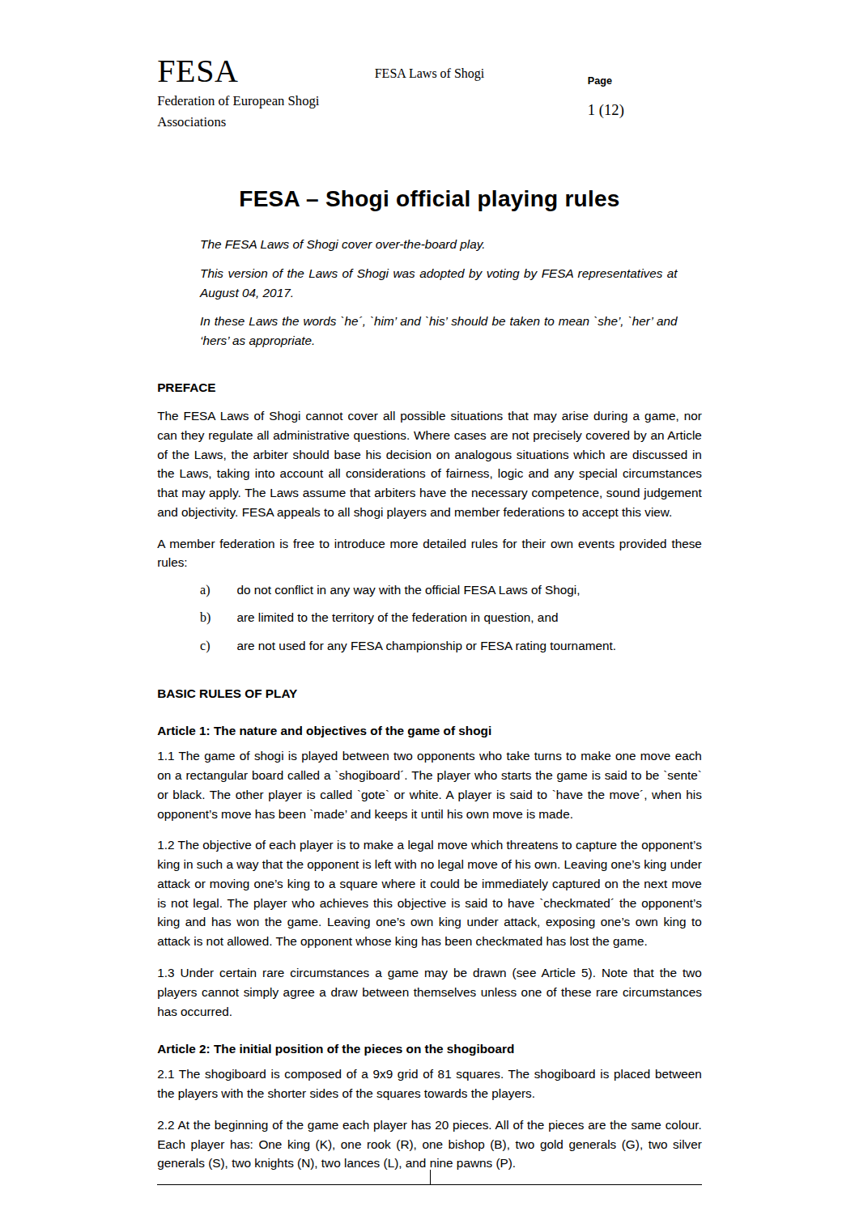FESA
Federation of European Shogi Associations
FESA Laws of Shogi
Page
1 (12)
FESA – Shogi official playing rules
The FESA Laws of Shogi cover over-the-board play.
This version of the Laws of Shogi was adopted by voting by FESA representatives at August 04, 2017.
In these Laws the words `he´, `him’ and `his’ should be taken to mean `she’, `her’ and ‘hers’ as appropriate.
PREFACE
The FESA Laws of Shogi cannot cover all possible situations that may arise during a game, nor can they regulate all administrative questions. Where cases are not precisely covered by an Article of the Laws, the arbiter should base his decision on analogous situations which are discussed in the Laws, taking into account all considerations of fairness, logic and any special circumstances that may apply. The Laws assume that arbiters have the necessary competence, sound judgement and objectivity. FESA appeals to all shogi players and member federations to accept this view.
A member federation is free to introduce more detailed rules for their own events provided these rules:
a) do not conflict in any way with the official FESA Laws of Shogi,
b) are limited to the territory of the federation in question, and
c) are not used for any FESA championship or FESA rating tournament.
BASIC RULES OF PLAY
Article 1: The nature and objectives of the game of shogi
1.1 The game of shogi is played between two opponents who take turns to make one move each on a rectangular board called a `shogiboard´. The player who starts the game is said to be `sente` or black. The other player is called `gote` or white. A player is said to `have the move´, when his opponent’s move has been `made’ and keeps it until his own move is made.
1.2 The objective of each player is to make a legal move which threatens to capture the opponent’s king in such a way that the opponent is left with no legal move of his own. Leaving one’s king under attack or moving one’s king to a square where it could be immediately captured on the next move is not legal. The player who achieves this objective is said to have `checkmated´ the opponent’s king and has won the game. Leaving one’s own king under attack, exposing one’s own king to attack is not allowed. The opponent whose king has been checkmated has lost the game.
1.3 Under certain rare circumstances a game may be drawn (see Article 5). Note that the two players cannot simply agree a draw between themselves unless one of these rare circumstances has occurred.
Article 2: The initial position of the pieces on the shogiboard
2.1 The shogiboard is composed of a 9x9 grid of 81 squares. The shogiboard is placed between the players with the shorter sides of the squares towards the players.
2.2 At the beginning of the game each player has 20 pieces. All of the pieces are the same colour. Each player has: One king (K), one rook (R), one bishop (B), two gold generals (G), two silver generals (S), two knights (N), two lances (L), and nine pawns (P).